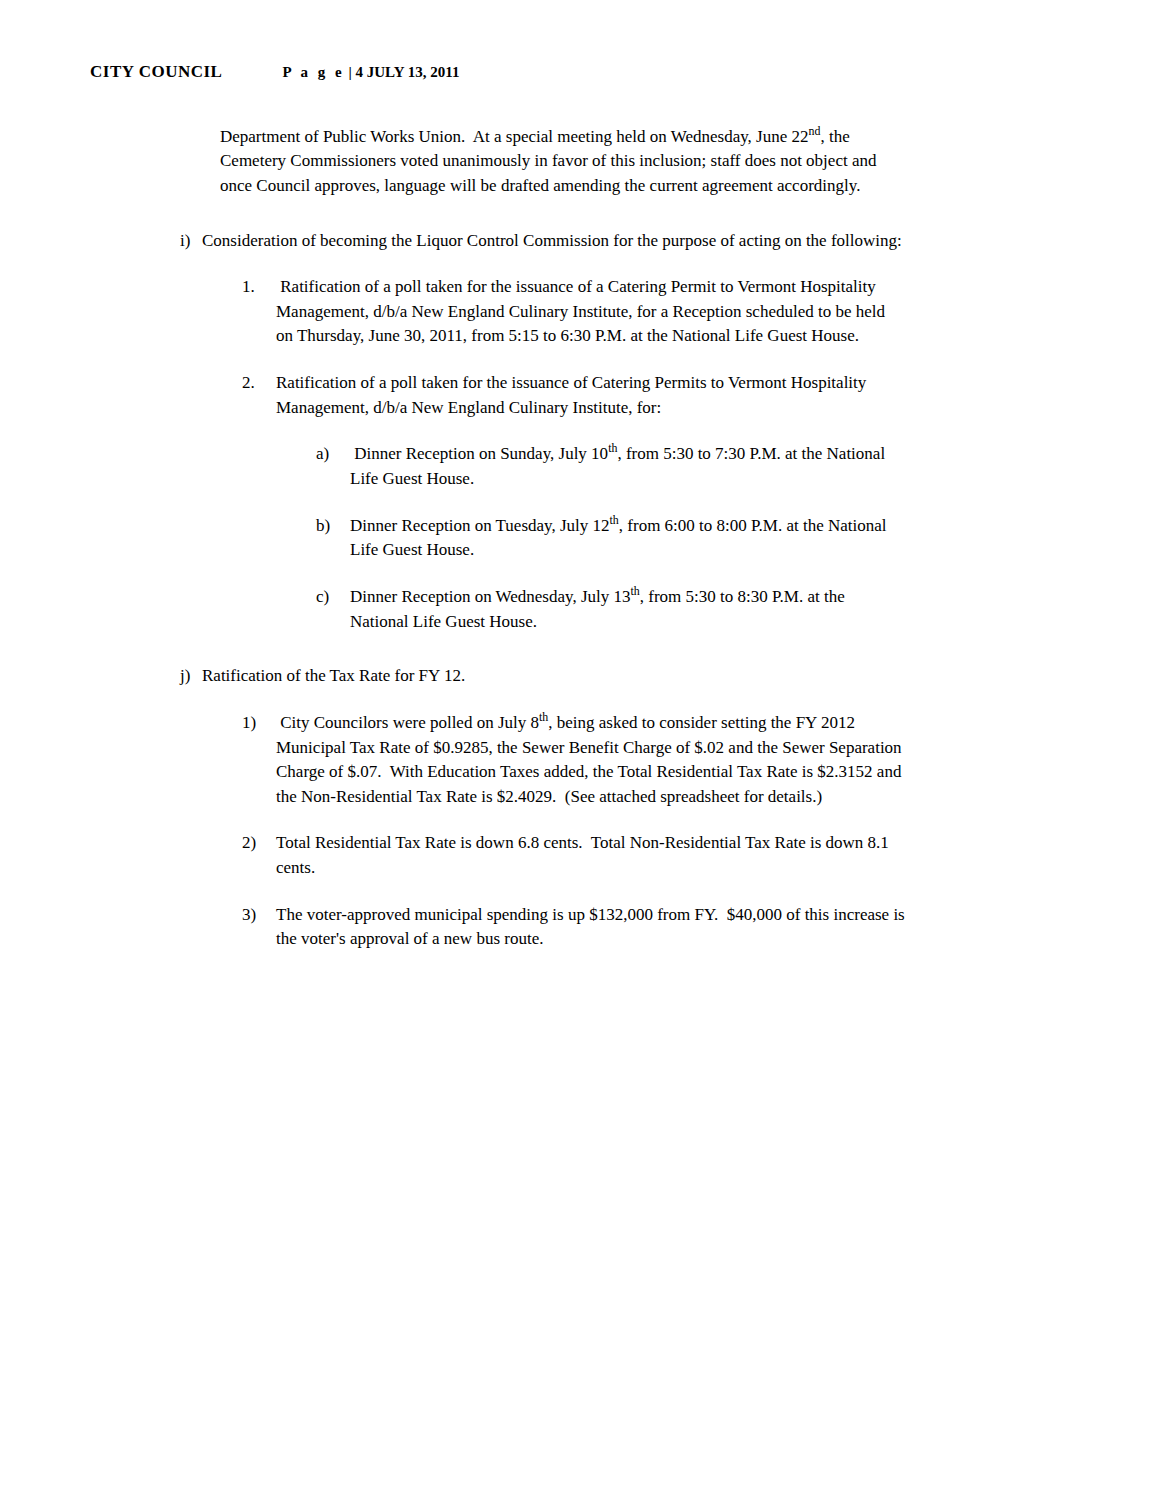CITY COUNCIL
P a g e | 4 JULY 13, 2011
Department of Public Works Union. At a special meeting held on Wednesday, June 22nd, the Cemetery Commissioners voted unanimously in favor of this inclusion; staff does not object and once Council approves, language will be drafted amending the current agreement accordingly.
i) Consideration of becoming the Liquor Control Commission for the purpose of acting on the following:
1. Ratification of a poll taken for the issuance of a Catering Permit to Vermont Hospitality Management, d/b/a New England Culinary Institute, for a Reception scheduled to be held on Thursday, June 30, 2011, from 5:15 to 6:30 P.M. at the National Life Guest House.
2. Ratification of a poll taken for the issuance of Catering Permits to Vermont Hospitality Management, d/b/a New England Culinary Institute, for:
a) Dinner Reception on Sunday, July 10th, from 5:30 to 7:30 P.M. at the National Life Guest House.
b) Dinner Reception on Tuesday, July 12th, from 6:00 to 8:00 P.M. at the National Life Guest House.
c) Dinner Reception on Wednesday, July 13th, from 5:30 to 8:30 P.M. at the National Life Guest House.
j) Ratification of the Tax Rate for FY 12.
1) City Councilors were polled on July 8th, being asked to consider setting the FY 2012 Municipal Tax Rate of $0.9285, the Sewer Benefit Charge of $.02 and the Sewer Separation Charge of $.07. With Education Taxes added, the Total Residential Tax Rate is $2.3152 and the Non-Residential Tax Rate is $2.4029. (See attached spreadsheet for details.)
2) Total Residential Tax Rate is down 6.8 cents. Total Non-Residential Tax Rate is down 8.1 cents.
3) The voter-approved municipal spending is up $132,000 from FY. $40,000 of this increase is the voter's approval of a new bus route.